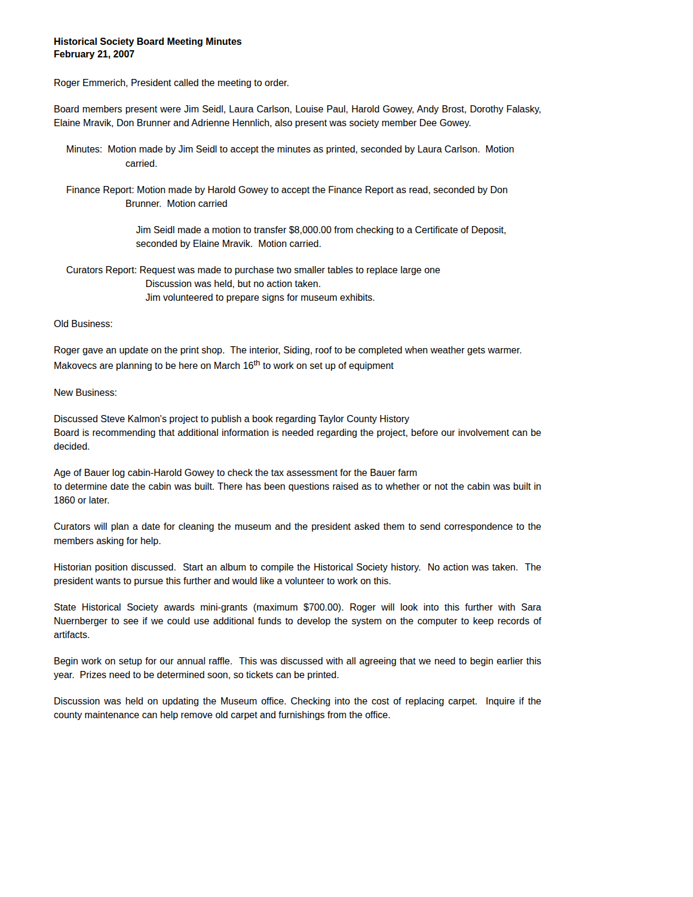Historical Society Board Meeting Minutes
February 21, 2007
Roger Emmerich, President called the meeting to order.
Board members present were Jim Seidl, Laura Carlson, Louise Paul, Harold Gowey, Andy Brost, Dorothy Falasky, Elaine Mravik, Don Brunner and Adrienne Hennlich, also present was society member Dee Gowey.
Minutes: Motion made by Jim Seidl to accept the minutes as printed, seconded by Laura Carlson. Motion carried.
Finance Report: Motion made by Harold Gowey to accept the Finance Report as read, seconded by Don Brunner. Motion carried
Jim Seidl made a motion to transfer $8,000.00 from checking to a Certificate of Deposit, seconded by Elaine Mravik. Motion carried.
Curators Report: Request was made to purchase two smaller tables to replace large one
Discussion was held, but no action taken.
Jim volunteered to prepare signs for museum exhibits.
Old Business:
Roger gave an update on the print shop. The interior, Siding, roof to be completed when weather gets warmer.
Makovecs are planning to be here on March 16th to work on set up of equipment
New Business:
Discussed Steve Kalmon's project to publish a book regarding Taylor County History
Board is recommending that additional information is needed regarding the project, before our involvement can be decided.
Age of Bauer log cabin-Harold Gowey to check the tax assessment for the Bauer farm
to determine date the cabin was built. There has been questions raised as to whether or not the cabin was built in 1860 or later.
Curators will plan a date for cleaning the museum and the president asked them to send correspondence to the members asking for help.
Historian position discussed. Start an album to compile the Historical Society history. No action was taken. The president wants to pursue this further and would like a volunteer to work on this.
State Historical Society awards mini-grants (maximum $700.00). Roger will look into this further with Sara Nuernberger to see if we could use additional funds to develop the system on the computer to keep records of artifacts.
Begin work on setup for our annual raffle. This was discussed with all agreeing that we need to begin earlier this year. Prizes need to be determined soon, so tickets can be printed.
Discussion was held on updating the Museum office. Checking into the cost of replacing carpet. Inquire if the county maintenance can help remove old carpet and furnishings from the office.